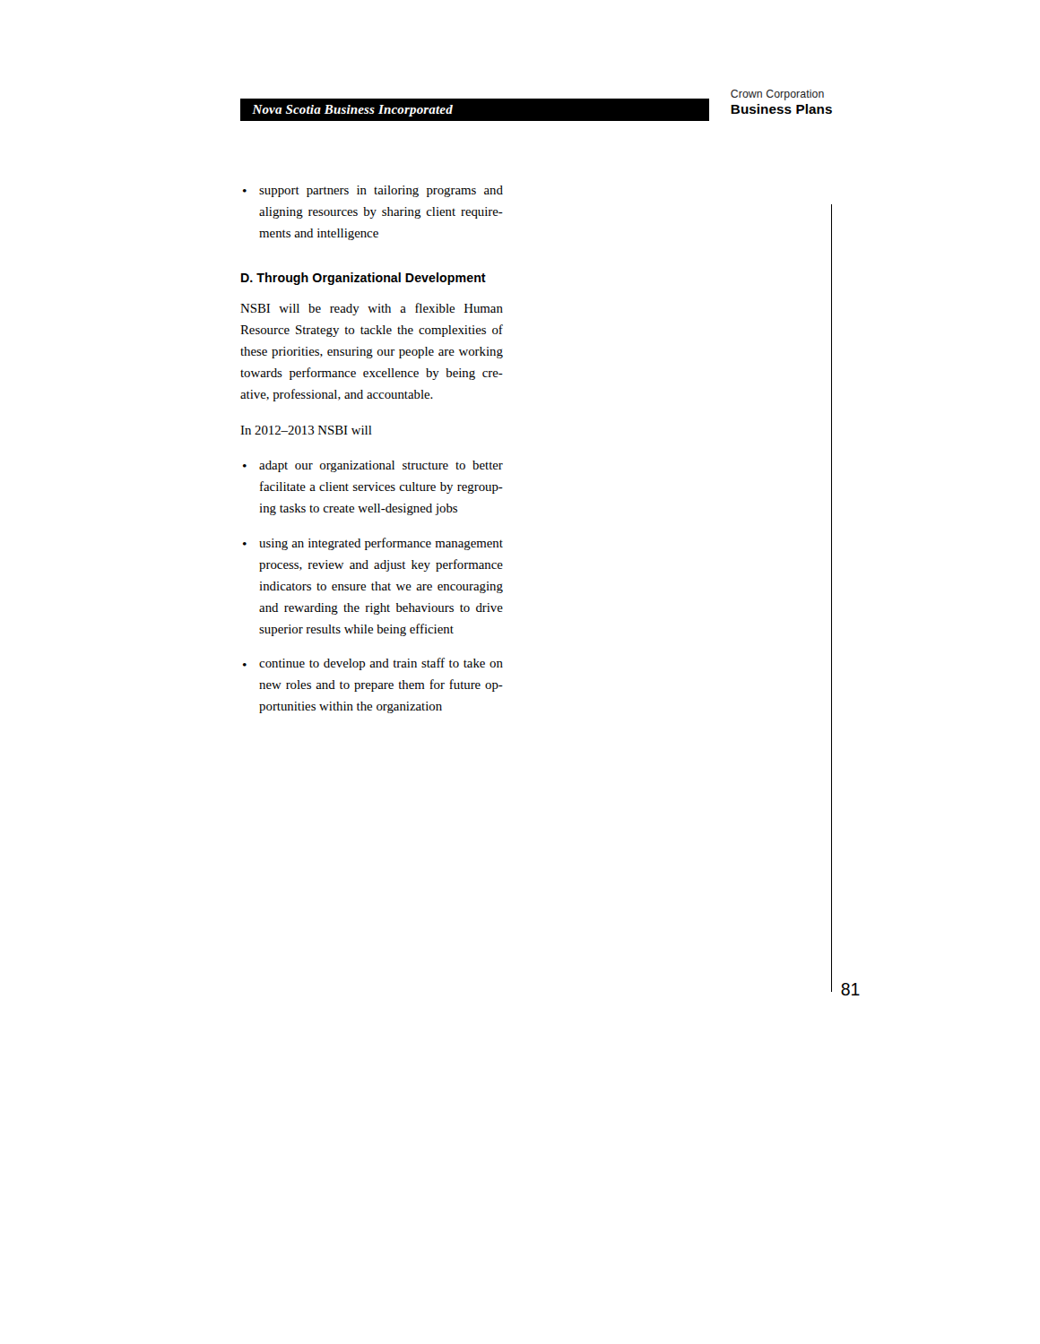Nova Scotia Business Incorporated
Crown Corporation
Business Plans
support partners in tailoring programs and aligning resources by sharing client requirements and intelligence
D. Through Organizational Development
NSBI will be ready with a flexible Human Resource Strategy to tackle the complexities of these priorities, ensuring our people are working towards performance excellence by being creative, professional, and accountable.
In 2012–2013 NSBI will
adapt our organizational structure to better facilitate a client services culture by regrouping tasks to create well-designed jobs
using an integrated performance management process, review and adjust key performance indicators to ensure that we are encouraging and rewarding the right behaviours to drive superior results while being efficient
continue to develop and train staff to take on new roles and to prepare them for future opportunities within the organization
81